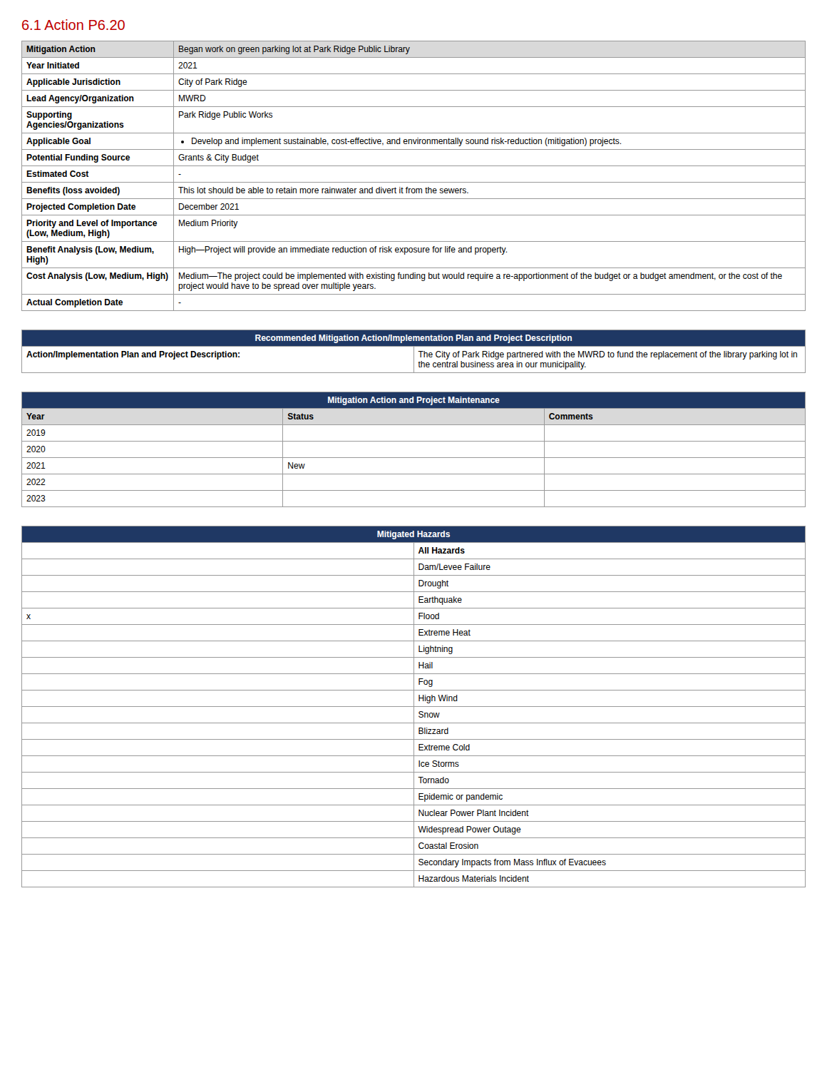6.1 Action P6.20
| Mitigation Action | Began work on green parking lot at Park Ridge Public Library |
| Year Initiated | 2021 |
| Applicable Jurisdiction | City of Park Ridge |
| Lead Agency/Organization | MWRD |
| Supporting Agencies/Organizations | Park Ridge Public Works |
| Applicable Goal | Develop and implement sustainable, cost-effective, and environmentally sound risk-reduction (mitigation) projects. |
| Potential Funding Source | Grants & City Budget |
| Estimated Cost | - |
| Benefits (loss avoided) | This lot should be able to retain more rainwater and divert it from the sewers. |
| Projected Completion Date | December 2021 |
| Priority and Level of Importance (Low, Medium, High) | Medium Priority |
| Benefit Analysis (Low, Medium, High) | High—Project will provide an immediate reduction of risk exposure for life and property. |
| Cost Analysis (Low, Medium, High) | Medium—The project could be implemented with existing funding but would require a re-apportionment of the budget or a budget amendment, or the cost of the project would have to be spread over multiple years. |
| Actual Completion Date | - |
| Recommended Mitigation Action/Implementation Plan and Project Description |
| Action/Implementation Plan and Project Description: | The City of Park Ridge partnered with the MWRD to fund the replacement of the library parking lot in the central business area in our municipality. |
| Mitigation Action and Project Maintenance |
| Year | Status | Comments |
| 2019 | | |
| 2020 | | |
| 2021 | New | |
| 2022 | | |
| 2023 | | |
| Mitigated Hazards |
| | All Hazards |
| | Dam/Levee Failure |
| | Drought |
| | Earthquake |
| x | Flood |
| | Extreme Heat |
| | Lightning |
| | Hail |
| | Fog |
| | High Wind |
| | Snow |
| | Blizzard |
| | Extreme Cold |
| | Ice Storms |
| | Tornado |
| | Epidemic or pandemic |
| | Nuclear Power Plant Incident |
| | Widespread Power Outage |
| | Coastal Erosion |
| | Secondary Impacts from Mass Influx of Evacuees |
| | Hazardous Materials Incident |